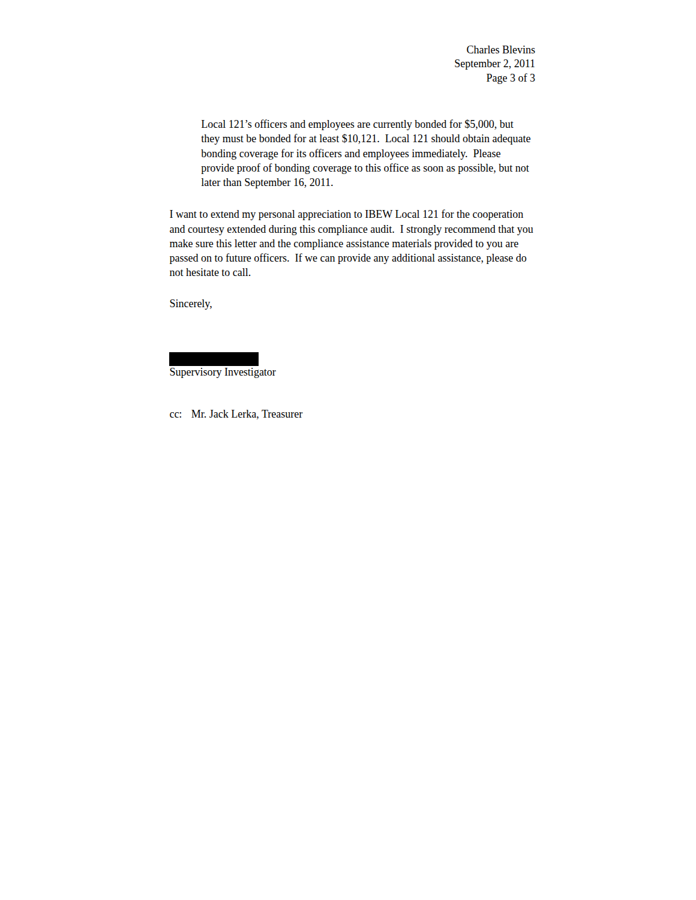Charles Blevins
September 2, 2011
Page 3 of 3
Local 121’s officers and employees are currently bonded for $5,000, but they must be bonded for at least $10,121. Local 121 should obtain adequate bonding coverage for its officers and employees immediately. Please provide proof of bonding coverage to this office as soon as possible, but not later than September 16, 2011.
I want to extend my personal appreciation to IBEW Local 121 for the cooperation and courtesy extended during this compliance audit. I strongly recommend that you make sure this letter and the compliance assistance materials provided to you are passed on to future officers. If we can provide any additional assistance, please do not hesitate to call.
Sincerely,
Supervisory Investigator
cc: Mr. Jack Lerka, Treasurer